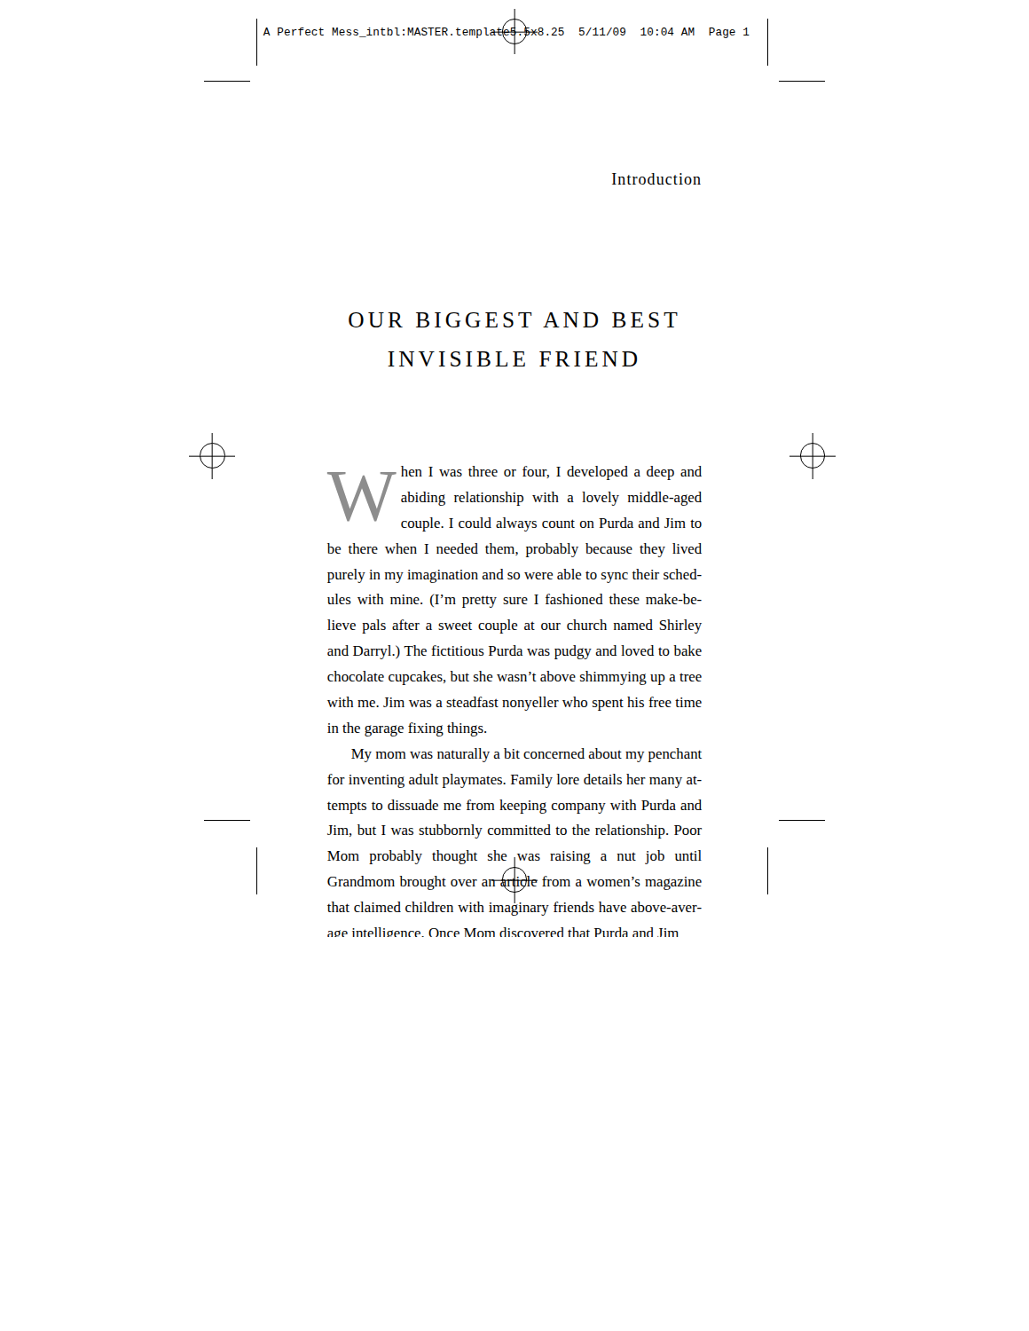A Perfect Mess_intbl:MASTER.template5.5x8.25 5/11/09 10:04 AM Page 1
Introduction
Our Biggest and Best
Invisible Friend
When I was three or four, I developed a deep and abiding relationship with a lovely middle-aged couple. I could always count on Purda and Jim to be there when I needed them, probably because they lived purely in my imagination and so were able to sync their schedules with mine. (I’m pretty sure I fashioned these make-believe pals after a sweet couple at our church named Shirley and Darryl.) The fictitious Purda was pudgy and loved to bake chocolate cupcakes, but she wasn’t above shimmying up a tree with me. Jim was a steadfast nonyeller who spent his free time in the garage fixing things.
My mom was naturally a bit concerned about my penchant for inventing adult playmates. Family lore details her many attempts to dissuade me from keeping company with Purda and Jim, but I was stubbornly committed to the relationship. Poor Mom probably thought she was raising a nut job until Grandmom brought over an article from a women’s magazine that claimed children with imaginary friends have above-average intelligence. Once Mom discovered that Purda and Jim